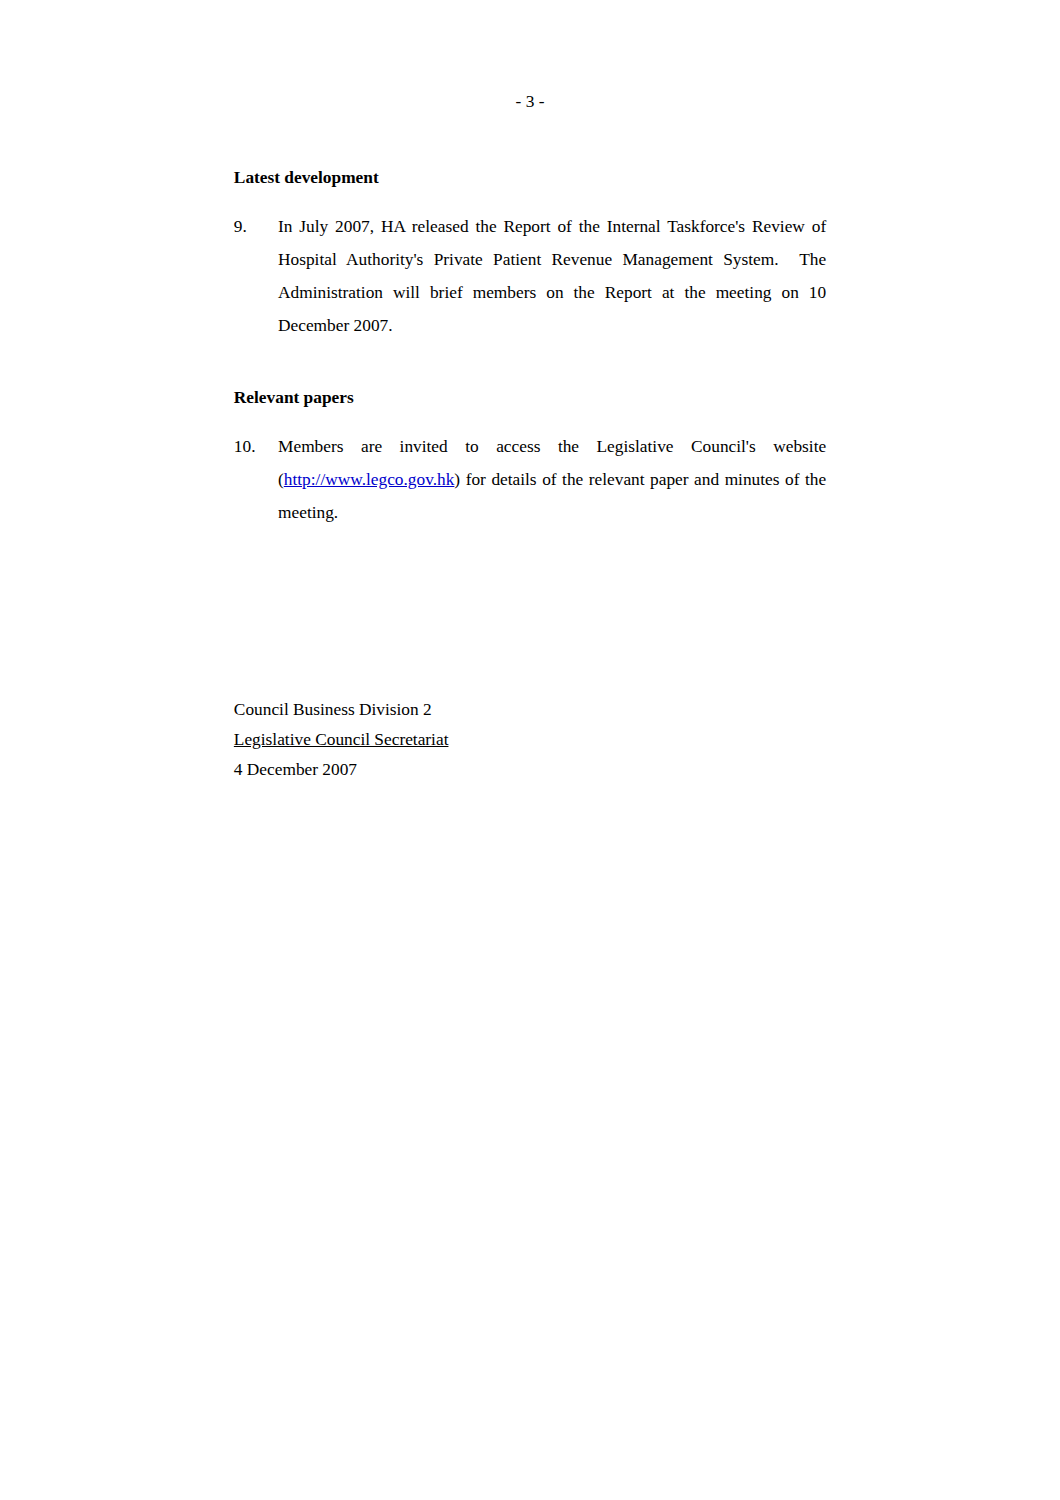- 3 -
Latest development
9. In July 2007, HA released the Report of the Internal Taskforce's Review of Hospital Authority's Private Patient Revenue Management System. The Administration will brief members on the Report at the meeting on 10 December 2007.
Relevant papers
10. Members are invited to access the Legislative Council's website (http://www.legco.gov.hk) for details of the relevant paper and minutes of the meeting.
Council Business Division 2
Legislative Council Secretariat
4 December 2007